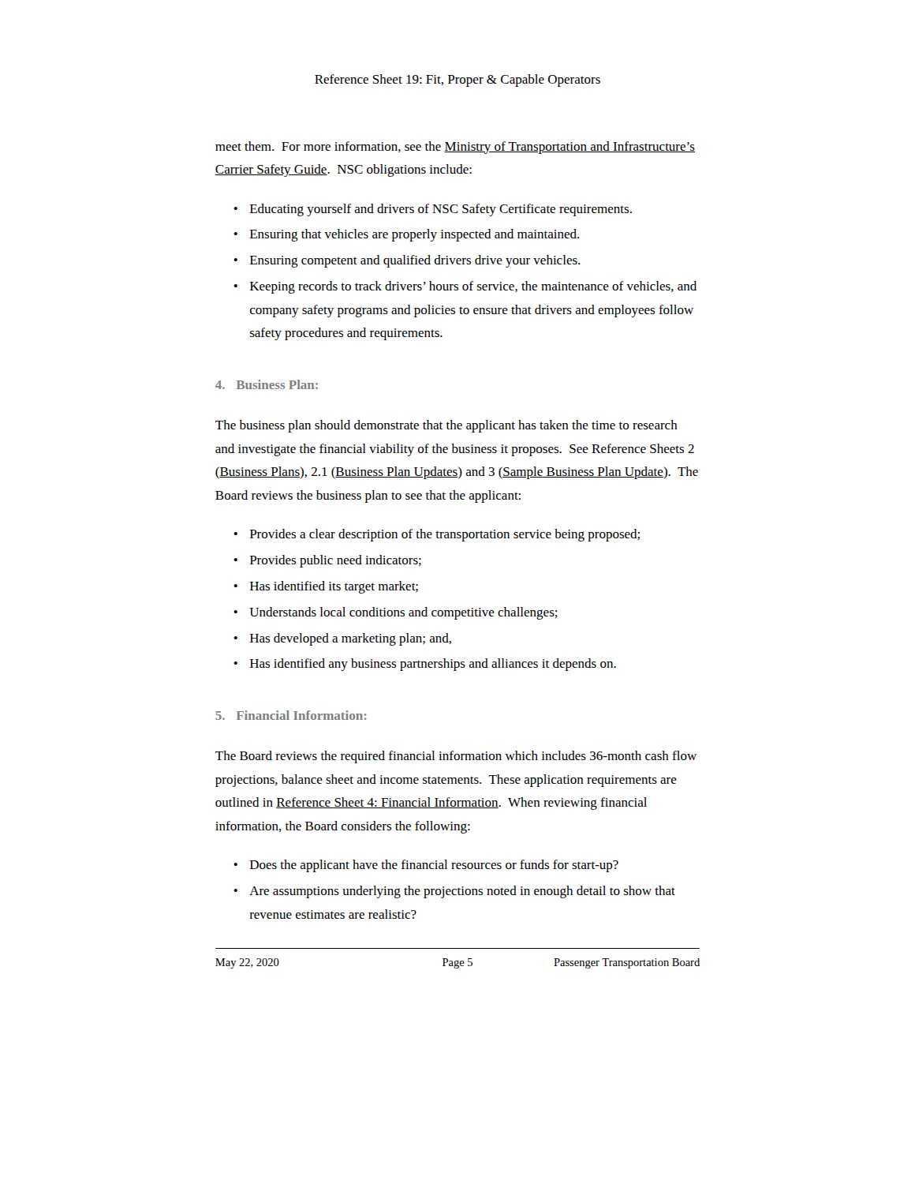Reference Sheet 19: Fit, Proper & Capable Operators
meet them. For more information, see the Ministry of Transportation and Infrastructure’s Carrier Safety Guide. NSC obligations include:
Educating yourself and drivers of NSC Safety Certificate requirements.
Ensuring that vehicles are properly inspected and maintained.
Ensuring competent and qualified drivers drive your vehicles.
Keeping records to track drivers’ hours of service, the maintenance of vehicles, and company safety programs and policies to ensure that drivers and employees follow safety procedures and requirements.
4. Business Plan:
The business plan should demonstrate that the applicant has taken the time to research and investigate the financial viability of the business it proposes. See Reference Sheets 2 (Business Plans), 2.1 (Business Plan Updates) and 3 (Sample Business Plan Update). The Board reviews the business plan to see that the applicant:
Provides a clear description of the transportation service being proposed;
Provides public need indicators;
Has identified its target market;
Understands local conditions and competitive challenges;
Has developed a marketing plan; and,
Has identified any business partnerships and alliances it depends on.
5. Financial Information:
The Board reviews the required financial information which includes 36-month cash flow projections, balance sheet and income statements. These application requirements are outlined in Reference Sheet 4: Financial Information. When reviewing financial information, the Board considers the following:
Does the applicant have the financial resources or funds for start-up?
Are assumptions underlying the projections noted in enough detail to show that revenue estimates are realistic?
May 22, 2020
Page 5
Passenger Transportation Board